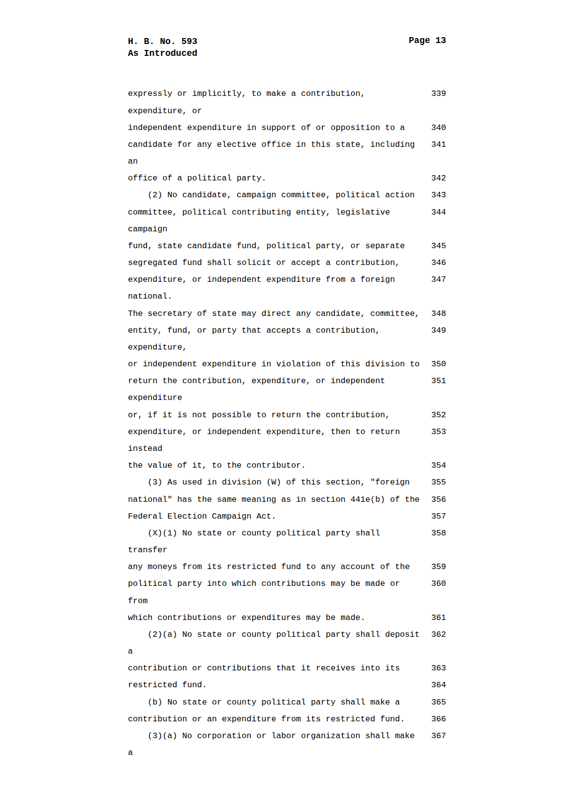H. B. No. 593
As Introduced
Page 13
| expressly or implicitly, to make a contribution, expenditure, or | 339 |
| independent expenditure in support of or opposition to a | 340 |
| candidate for any elective office in this state, including an | 341 |
| office of a political party. | 342 |
| (2) No candidate, campaign committee, political action | 343 |
| committee, political contributing entity, legislative campaign | 344 |
| fund, state candidate fund, political party, or separate | 345 |
| segregated fund shall solicit or accept a contribution, | 346 |
| expenditure, or independent expenditure from a foreign national. | 347 |
| The secretary of state may direct any candidate, committee, | 348 |
| entity, fund, or party that accepts a contribution, expenditure, | 349 |
| or independent expenditure in violation of this division to | 350 |
| return the contribution, expenditure, or independent expenditure | 351 |
| or, if it is not possible to return the contribution, | 352 |
| expenditure, or independent expenditure, then to return instead | 353 |
| the value of it, to the contributor. | 354 |
| (3) As used in division (W) of this section, "foreign | 355 |
| national" has the same meaning as in section 441e(b) of the | 356 |
| Federal Election Campaign Act. | 357 |
| (X)(1) No state or county political party shall transfer | 358 |
| any moneys from its restricted fund to any account of the | 359 |
| political party into which contributions may be made or from | 360 |
| which contributions or expenditures may be made. | 361 |
| (2)(a) No state or county political party shall deposit a | 362 |
| contribution or contributions that it receives into its | 363 |
| restricted fund. | 364 |
| (b) No state or county political party shall make a | 365 |
| contribution or an expenditure from its restricted fund. | 366 |
| (3)(a) No corporation or labor organization shall make a | 367 |